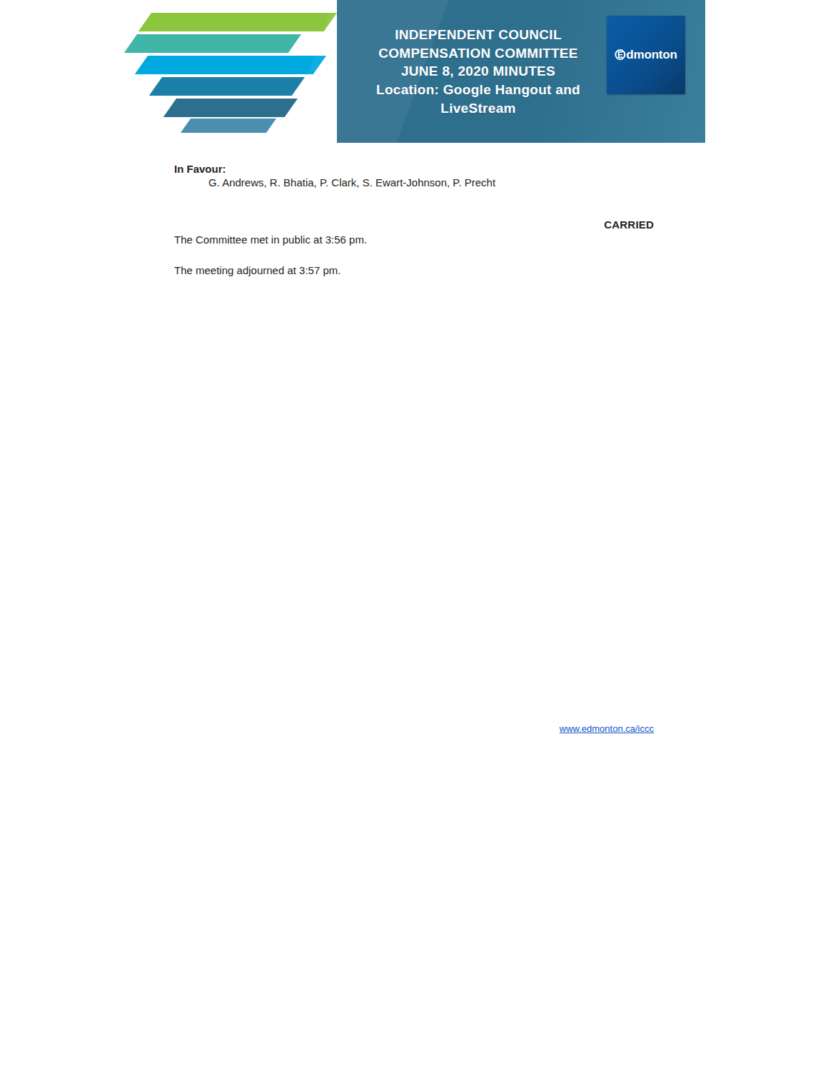INDEPENDENT COUNCIL COMPENSATION COMMITTEE JUNE 8, 2020 MINUTES Location: Google Hangout and LiveStream
Edmonton
In Favour:
G. Andrews, R. Bhatia, P. Clark, S. Ewart-Johnson, P. Precht
CARRIED
The Committee met in public at 3:56 pm.
The meeting adjourned at 3:57 pm.
www.edmonton.ca/iccc